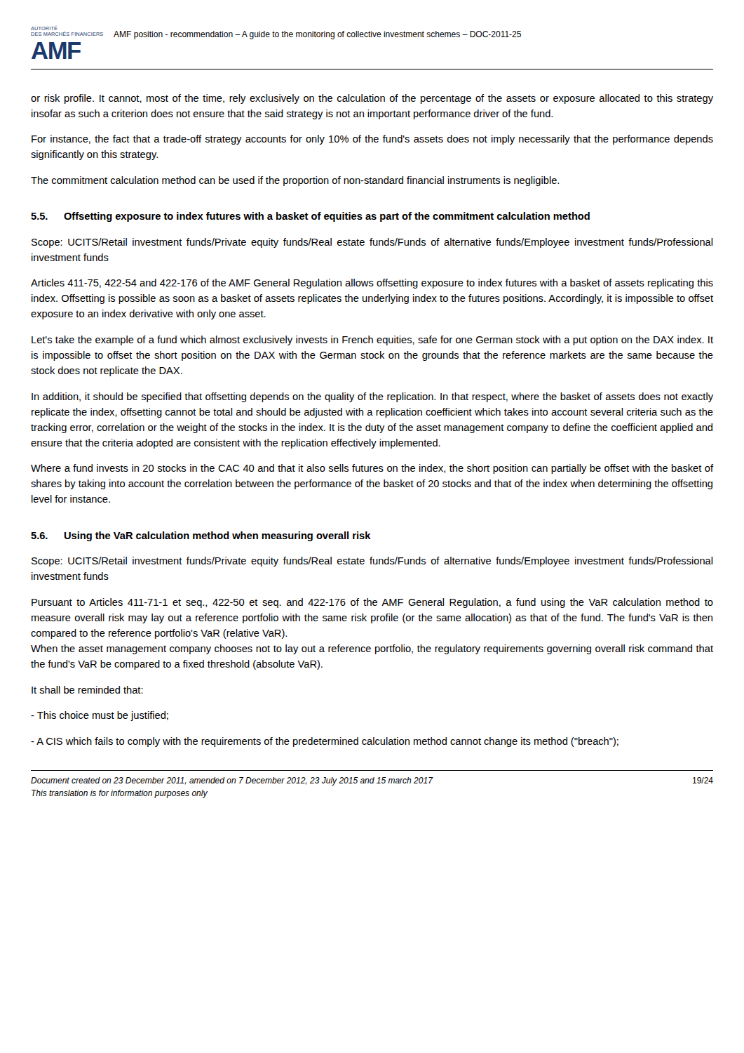AUTORITÉ DES MARCHÉS FINANCIERS AMF
AMF position - recommendation – A guide to the monitoring of collective investment schemes – DOC-2011-25
or risk profile. It cannot, most of the time, rely exclusively on the calculation of the percentage of the assets or exposure allocated to this strategy insofar as such a criterion does not ensure that the said strategy is not an important performance driver of the fund.
For instance, the fact that a trade-off strategy accounts for only 10% of the fund's assets does not imply necessarily that the performance depends significantly on this strategy.
The commitment calculation method can be used if the proportion of non-standard financial instruments is negligible.
5.5. Offsetting exposure to index futures with a basket of equities as part of the commitment calculation method
Scope: UCITS/Retail investment funds/Private equity funds/Real estate funds/Funds of alternative funds/Employee investment funds/Professional investment funds
Articles 411-75, 422-54 and 422-176 of the AMF General Regulation allows offsetting exposure to index futures with a basket of assets replicating this index. Offsetting is possible as soon as a basket of assets replicates the underlying index to the futures positions. Accordingly, it is impossible to offset exposure to an index derivative with only one asset.
Let's take the example of a fund which almost exclusively invests in French equities, safe for one German stock with a put option on the DAX index. It is impossible to offset the short position on the DAX with the German stock on the grounds that the reference markets are the same because the stock does not replicate the DAX.
In addition, it should be specified that offsetting depends on the quality of the replication. In that respect, where the basket of assets does not exactly replicate the index, offsetting cannot be total and should be adjusted with a replication coefficient which takes into account several criteria such as the tracking error, correlation or the weight of the stocks in the index. It is the duty of the asset management company to define the coefficient applied and ensure that the criteria adopted are consistent with the replication effectively implemented.
Where a fund invests in 20 stocks in the CAC 40 and that it also sells futures on the index, the short position can partially be offset with the basket of shares by taking into account the correlation between the performance of the basket of 20 stocks and that of the index when determining the offsetting level for instance.
5.6. Using the VaR calculation method when measuring overall risk
Scope: UCITS/Retail investment funds/Private equity funds/Real estate funds/Funds of alternative funds/Employee investment funds/Professional investment funds
Pursuant to Articles 411-71-1 et seq., 422-50 et seq. and 422-176 of the AMF General Regulation, a fund using the VaR calculation method to measure overall risk may lay out a reference portfolio with the same risk profile (or the same allocation) as that of the fund. The fund's VaR is then compared to the reference portfolio's VaR (relative VaR).
When the asset management company chooses not to lay out a reference portfolio, the regulatory requirements governing overall risk command that the fund's VaR be compared to a fixed threshold (absolute VaR).
It shall be reminded that:
- This choice must be justified;
- A CIS which fails to comply with the requirements of the predetermined calculation method cannot change its method ("breach");
Document created on 23 December 2011, amended on 7 December 2012, 23 July 2015 and 15 march 2017
This translation is for information purposes only
19/24